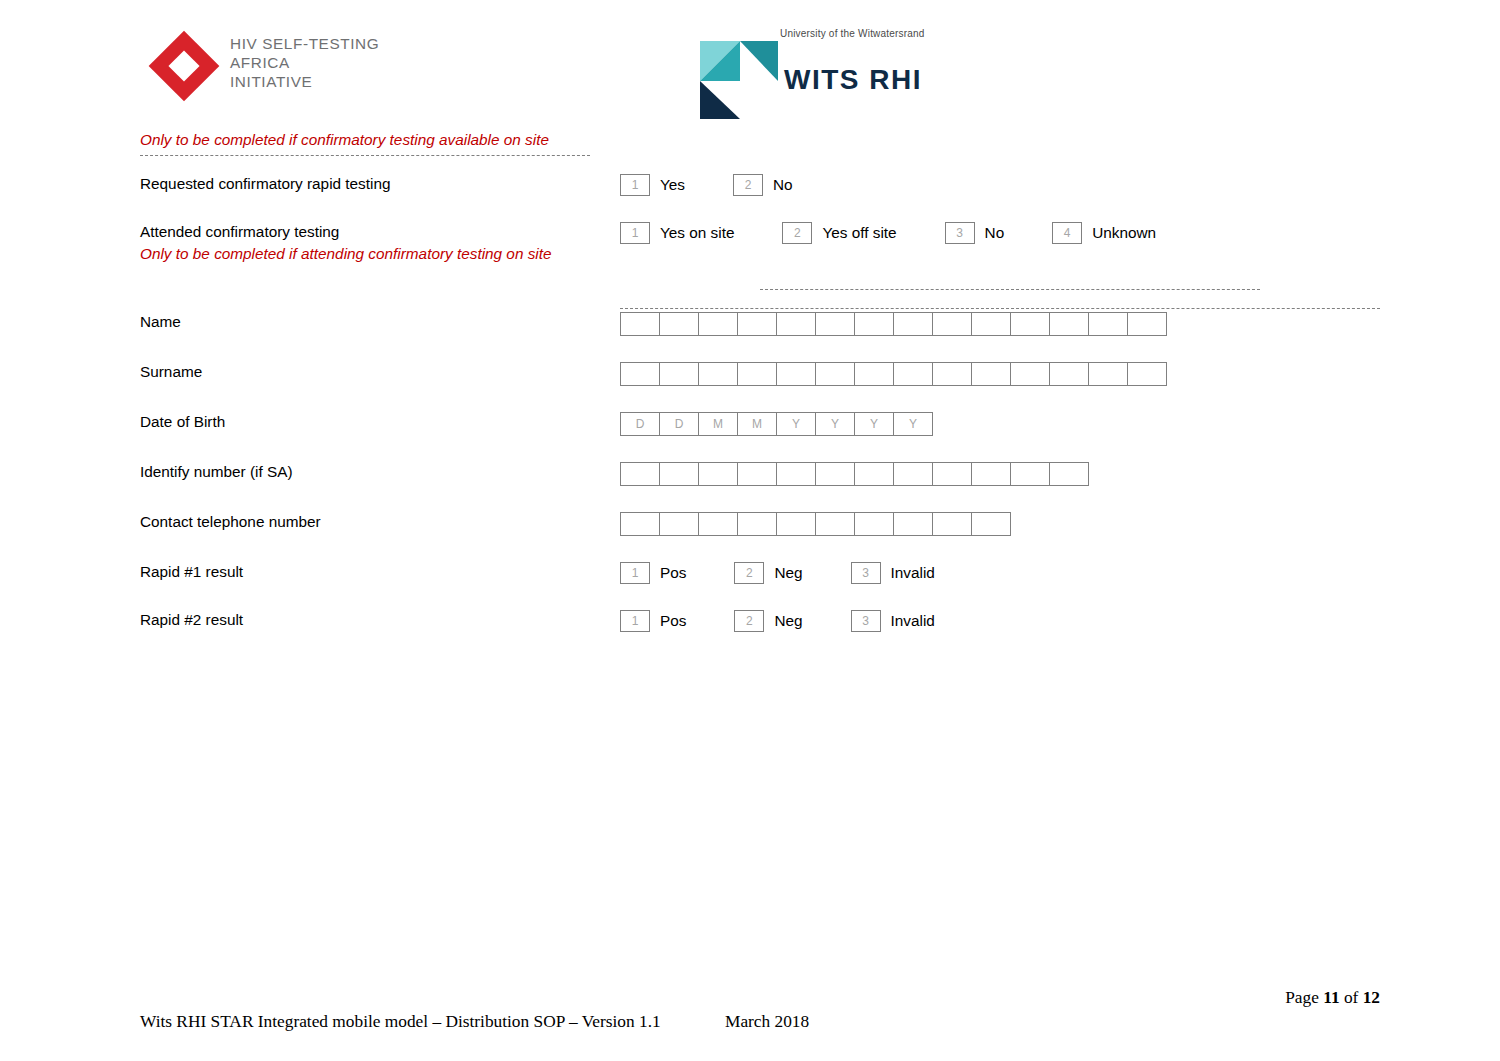HIV SELF-TESTING AFRICA INITIATIVE
University of the Witwatersrand
WITS RHI
Only to be completed if confirmatory testing available on site
Requested confirmatory rapid testing
1 Yes 2 No
Attended confirmatory testing
Only to be completed if attending confirmatory testing on site
1 Yes on site 2 Yes off site 3 No 4 Unknown
Name
Surname
Date of Birth
D
D
M
M
Y
Y
Y
Y
Identify number (if SA)
Contact telephone number
Rapid #1 result
1 Pos 2 Neg 3 Invalid
Rapid #2 result
1 Pos 2 Neg 3 Invalid
Page 11 of 12
Wits RHI STAR Integrated mobile model – Distribution SOP – Version 1.1 March 2018